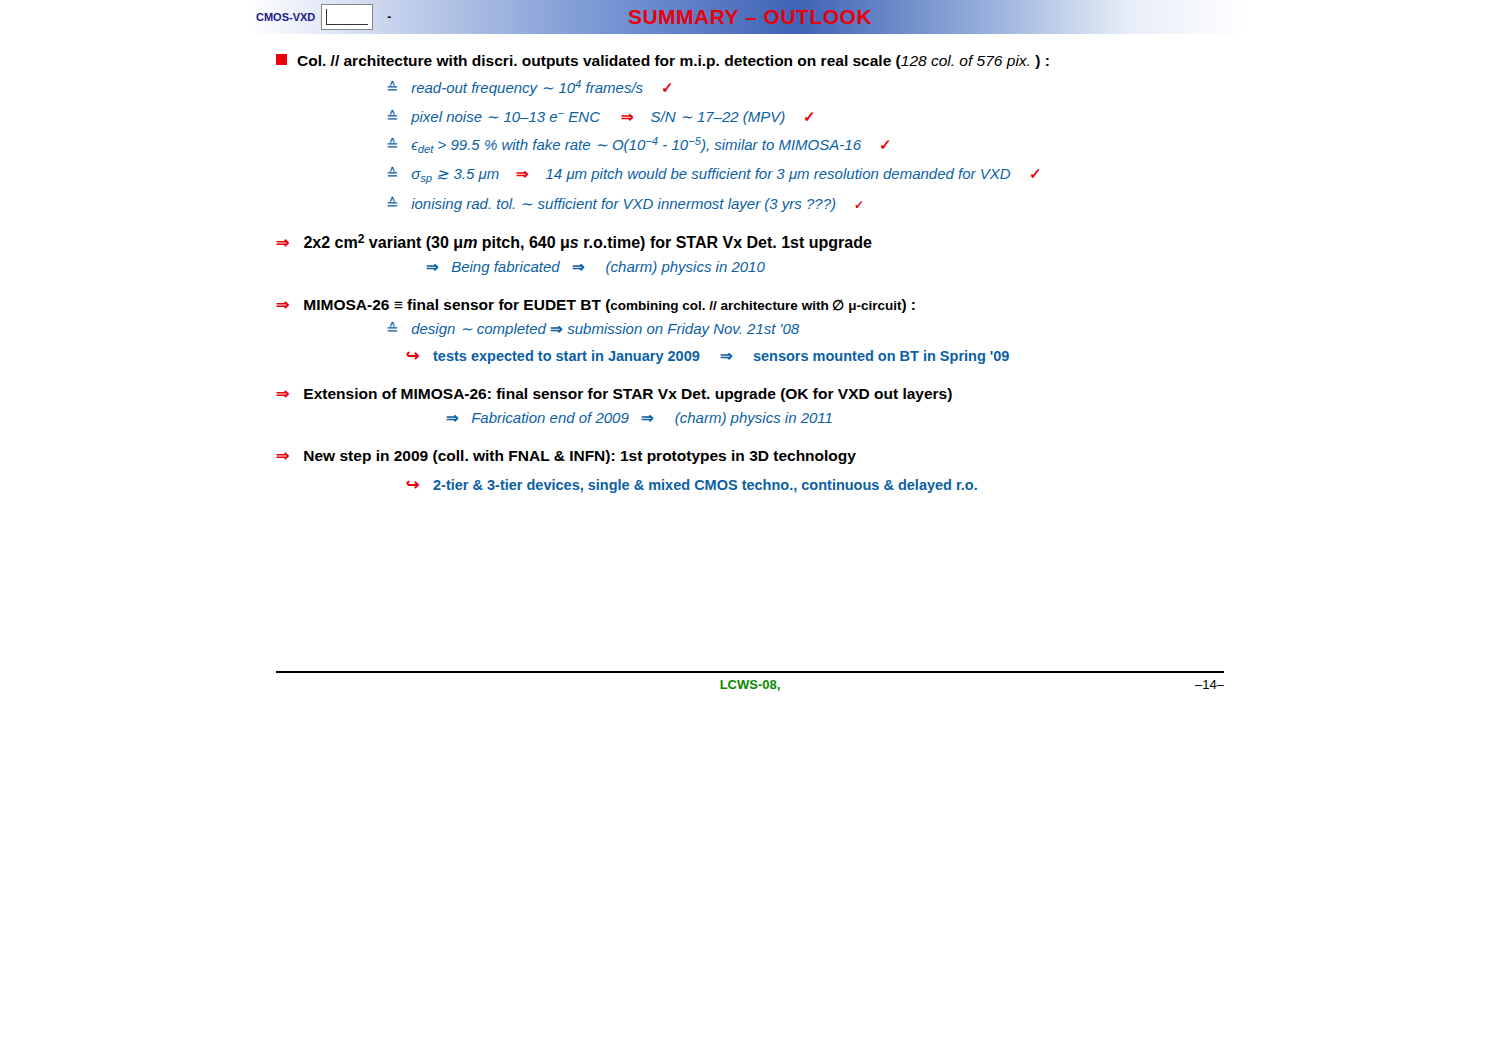CMOS-VXD - SUMMARY – OUTLOOK
Col. // architecture with discri. outputs validated for m.i.p. detection on real scale (128 col. of 576 pix. ) :
≙ read-out frequency ∼ 104 frames/s ✓
≙ pixel noise ∼ 10–13 e− ENC ⇒ S/N ∼ 17–22 (MPV) ✓
≙ ϵdet > 99.5 % with fake rate ∼ O(10−4 - 10−5), similar to MIMOSA-16 ✓
≙ σsp ≳ 3.5 μm ⇒ 14 μm pitch would be sufficient for 3 μm resolution demanded for VXD ✓
≙ ionising rad. tol. ∼ sufficient for VXD innermost layer (3 yrs ???) ✓
⇒ 2x2 cm2 variant (30 μm pitch, 640 μs r.o.time) for STAR Vx Det. 1st upgrade
⇒ Being fabricated ⇒ (charm) physics in 2010
⇒ MIMOSA-26 ≡ final sensor for EUDET BT (combining col. // architecture with ∅ μ-circuit) :
≙ design ∼ completed ⇒ submission on Friday Nov. 21st '08
↪ tests expected to start in January 2009 ⇒ sensors mounted on BT in Spring '09
⇒ Extension of MIMOSA-26: final sensor for STAR Vx Det. upgrade (OK for VXD out layers)
⇒ Fabrication end of 2009 ⇒ (charm) physics in 2011
⇒ New step in 2009 (coll. with FNAL & INFN): 1st prototypes in 3D technology
↪ 2-tier & 3-tier devices, single & mixed CMOS techno., continuous & delayed r.o.
LCWS-08, –14–